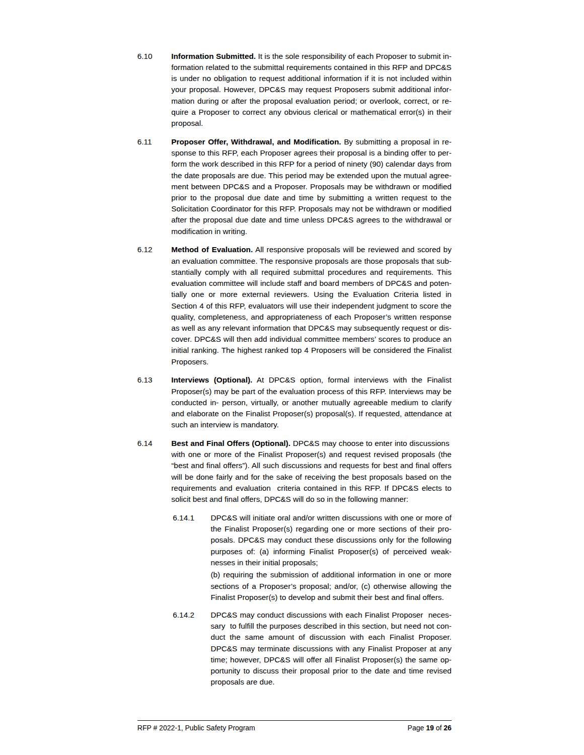6.10
Information Submitted. It is the sole responsibility of each Proposer to submit information related to the submittal requirements contained in this RFP and DPC&S is under no obligation to request additional information if it is not included within your proposal. However, DPC&S may request Proposers submit additional information during or after the proposal evaluation period; or overlook, correct, or require a Proposer to correct any obvious clerical or mathematical error(s) in their proposal.
6.11
Proposer Offer, Withdrawal, and Modification. By submitting a proposal in response to this RFP, each Proposer agrees their proposal is a binding offer to perform the work described in this RFP for a period of ninety (90) calendar days from the date proposals are due. This period may be extended upon the mutual agreement between DPC&S and a Proposer. Proposals may be withdrawn or modified prior to the proposal due date and time by submitting a written request to the Solicitation Coordinator for this RFP. Proposals may not be withdrawn or modified after the proposal due date and time unless DPC&S agrees to the withdrawal or modification in writing.
6.12
Method of Evaluation. All responsive proposals will be reviewed and scored by an evaluation committee. The responsive proposals are those proposals that substantially comply with all required submittal procedures and requirements. This evaluation committee will include staff and board members of DPC&S and potentially one or more external reviewers. Using the Evaluation Criteria listed in Section 4 of this RFP, evaluators will use their independent judgment to score the quality, completeness, and appropriateness of each Proposer’s written response as well as any relevant information that DPC&S may subsequently request or discover. DPC&S will then add individual committee members’ scores to produce an initial ranking. The highest ranked top 4 Proposers will be considered the Finalist Proposers.
6.13
Interviews (Optional). At DPC&S option, formal interviews with the Finalist Proposer(s) may be part of the evaluation process of this RFP. Interviews may be conducted in- person, virtually, or another mutually agreeable medium to clarify and elaborate on the Finalist Proposer(s) proposal(s). If requested, attendance at such an interview is mandatory.
6.14
Best and Final Offers (Optional). DPC&S may choose to enter into discussions with one or more of the Finalist Proposer(s) and request revised proposals (the “best and final offers”). All such discussions and requests for best and final offers will be done fairly and for the sake of receiving the best proposals based on the requirements and evaluation criteria contained in this RFP. If DPC&S elects to solicit best and final offers, DPC&S will do so in the following manner:
6.14.1
DPC&S will initiate oral and/or written discussions with one or more of the Finalist Proposer(s) regarding one or more sections of their proposals. DPC&S may conduct these discussions only for the following purposes of: (a) informing Finalist Proposer(s) of perceived weaknesses in their initial proposals;
(b) requiring the submission of additional information in one or more sections of a Proposer’s proposal; and/or, (c) otherwise allowing the Finalist Proposer(s) to develop and submit their best and final offers.
6.14.2
DPC&S may conduct discussions with each Finalist Proposer necessary to fulfill the purposes described in this section, but need not conduct the same amount of discussion with each Finalist Proposer. DPC&S may terminate discussions with any Finalist Proposer at any time; however, DPC&S will offer all Finalist Proposer(s) the same opportunity to discuss their proposal prior to the date and time revised proposals are due.
RFP # 2022-1, Public Safety Program
Page 19 of 26